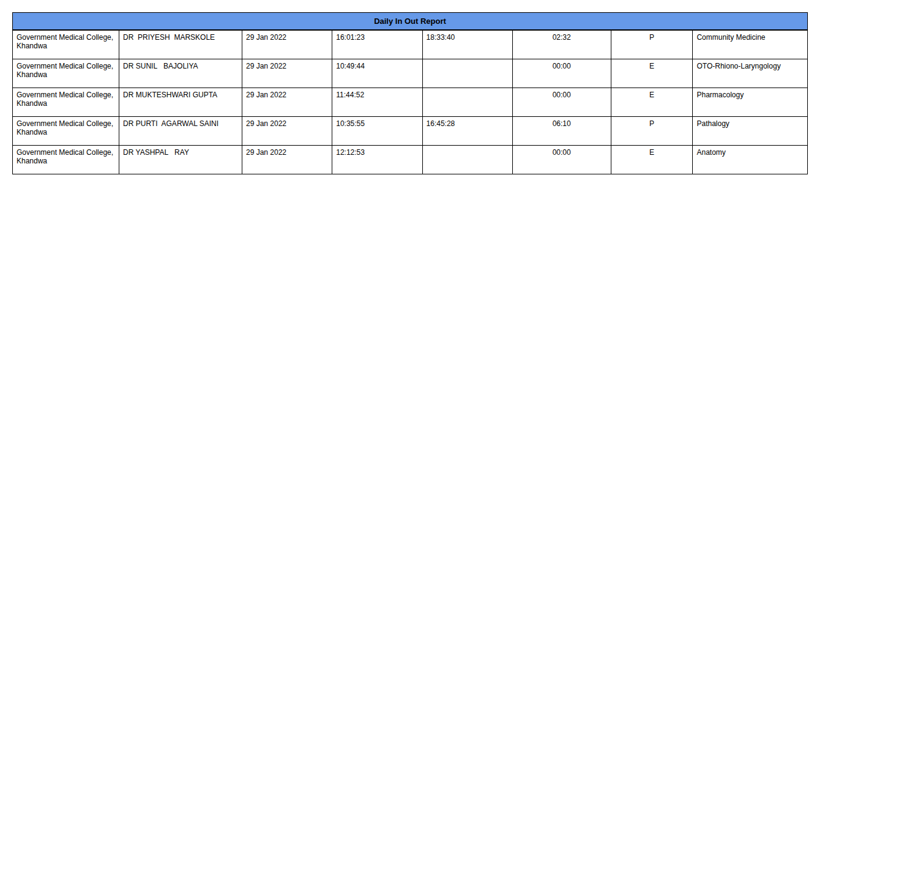Daily In Out Report
| Government Medical College, Khandwa | DR PRIYESH MARSKOLE | 29 Jan 2022 | 16:01:23 | 18:33:40 | 02:32 | P | Community Medicine |
| Government Medical College, Khandwa | DR SUNIL BAJOLIYA | 29 Jan 2022 | 10:49:44 | | 00:00 | E | OTO-Rhiono-Laryngology |
| Government Medical College, Khandwa | DR MUKTESHWARI GUPTA | 29 Jan 2022 | 11:44:52 | | 00:00 | E | Pharmacology |
| Government Medical College, Khandwa | DR PURTI AGARWAL SAINI | 29 Jan 2022 | 10:35:55 | 16:45:28 | 06:10 | P | Pathalogy |
| Government Medical College, Khandwa | DR YASHPAL RAY | 29 Jan 2022 | 12:12:53 | | 00:00 | E | Anatomy |